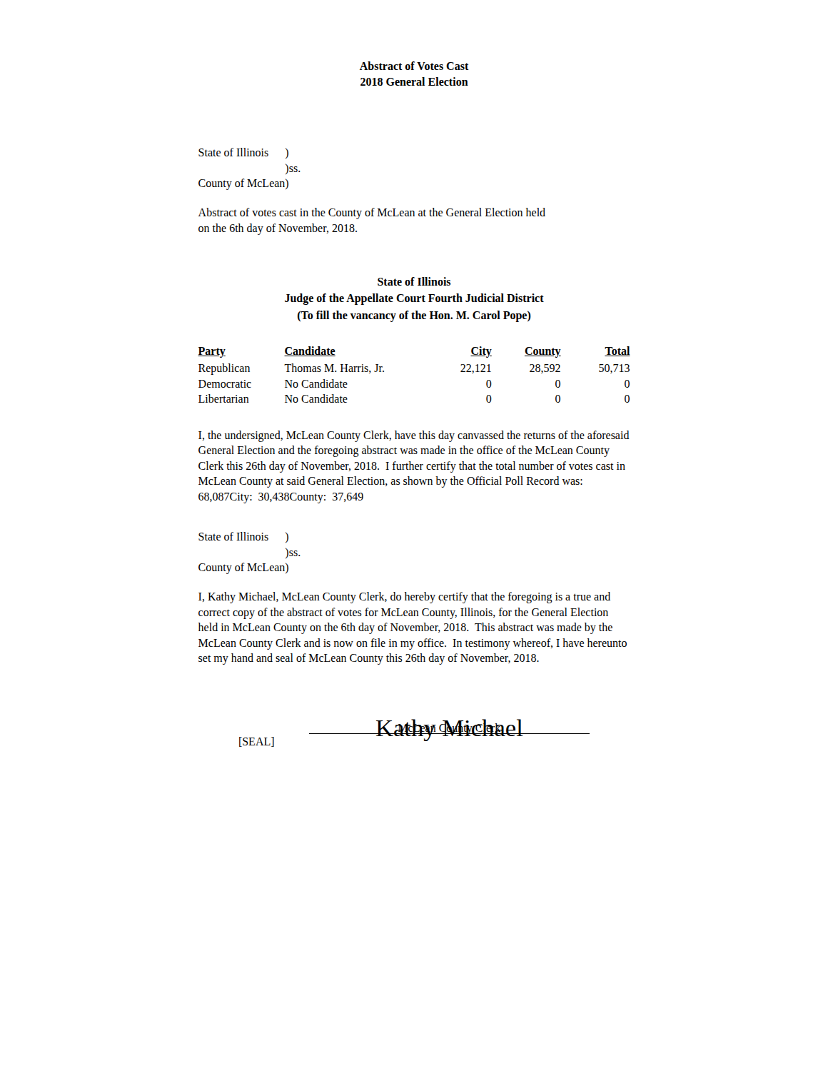Abstract of Votes Cast
2018 General Election
| State of Illinois | ) | |
| | ) | ss. |
| County of McLean | ) | |
Abstract of votes cast in the County of McLean at the General Election held
on the 6th day of November, 2018.
State of Illinois
Judge of the Appellate Court Fourth Judicial District
(To fill the vancancy of the Hon. M. Carol Pope)
| Party | Candidate | City | County | Total |
| --- | --- | --- | --- | --- |
| Republican | Thomas M. Harris, Jr. | 22,121 | 28,592 | 50,713 |
| Democratic | No Candidate | 0 | 0 | 0 |
| Libertarian | No Candidate | 0 | 0 | 0 |
I, the undersigned, McLean County Clerk, have this day canvassed the returns of the aforesaid General Election and the foregoing abstract was made in the office of the McLean County Clerk this 26th day of November, 2018. I further certify that the total number of votes cast in McLean County at said General Election, as shown by the Official Poll Record was: 68,087 City: 30,438 County: 37,649
| State of Illinois | ) | |
| | ) | ss. |
| County of McLean | ) | |
I, Kathy Michael, McLean County Clerk, do hereby certify that the foregoing is a true and correct copy of the abstract of votes for McLean County, Illinois, for the General Election held in McLean County on the 6th day of November, 2018. This abstract was made by the McLean County Clerk and is now on file in my office. In testimony whereof, I have hereunto set my hand and seal of McLean County this 26th day of November, 2018.
[SEAL]
Kathy Michael
McLean County Clerk